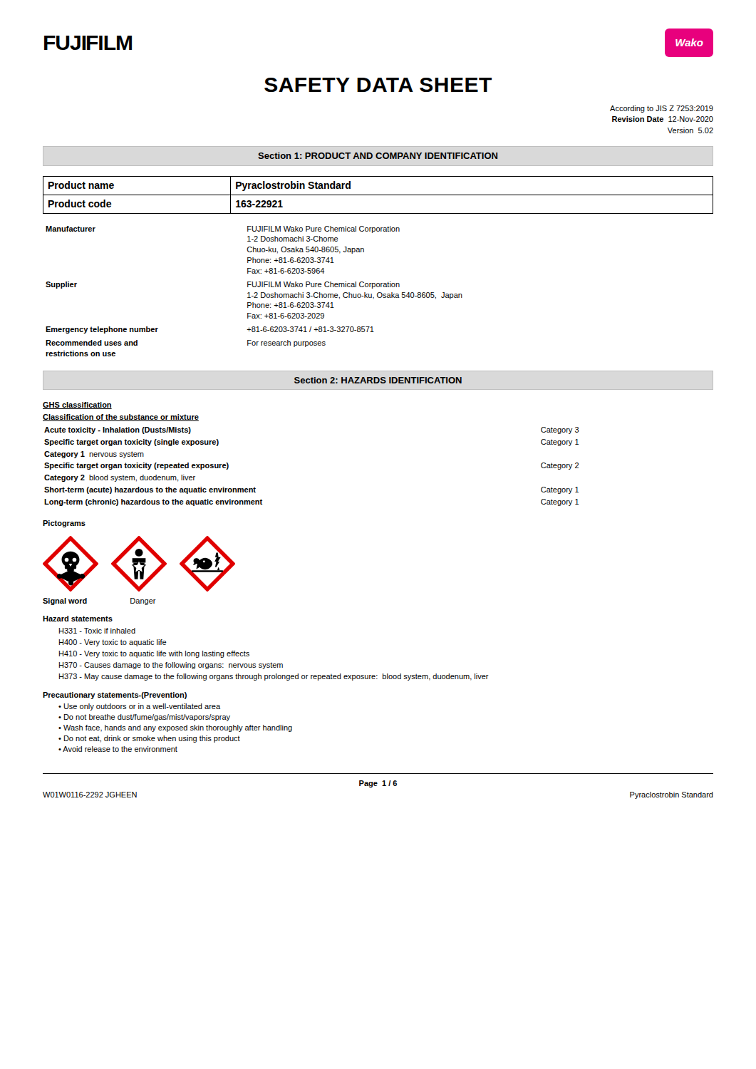FUJIFILM
Wako
SAFETY DATA SHEET
According to JIS Z 7253:2019
Revision Date 12-Nov-2020
Version 5.02
Section 1: PRODUCT AND COMPANY IDENTIFICATION
| Product name | Pyraclostrobin Standard |
| Product code | 163-22921 |
| Manufacturer | FUJIFILM Wako Pure Chemical Corporation 1-2 Doshomachi 3-Chome Chuo-ku, Osaka 540-8605, Japan Phone: +81-6-6203-3741 Fax: +81-6-6203-5964 |
| Supplier | FUJIFILM Wako Pure Chemical Corporation 1-2 Doshomachi 3-Chome, Chuo-ku, Osaka 540-8605, Japan Phone: +81-6-6203-3741 Fax: +81-6-6203-2029 |
| Emergency telephone number | +81-6-6203-3741 / +81-3-3270-8571 |
| Recommended uses and restrictions on use | For research purposes |
Section 2: HAZARDS IDENTIFICATION
GHS classification
Classification of the substance or mixture
| Acute toxicity - Inhalation (Dusts/Mists) | Category 3 |
| Specific target organ toxicity (single exposure) | Category 1 |
| Category 1 nervous system | |
| Specific target organ toxicity (repeated exposure) | Category 2 |
| Category 2 blood system, duodenum, liver | |
| Short-term (acute) hazardous to the aquatic environment | Category 1 |
| Long-term (chronic) hazardous to the aquatic environment | Category 1 |
Pictograms
Signal word
Danger
Hazard statements
H331 - Toxic if inhaled
H400 - Very toxic to aquatic life
H410 - Very toxic to aquatic life with long lasting effects
H370 - Causes damage to the following organs: nervous system
H373 - May cause damage to the following organs through prolonged or repeated exposure: blood system, duodenum, liver
Precautionary statements-(Prevention)
Use only outdoors or in a well-ventilated area
Do not breathe dust/fume/gas/mist/vapors/spray
Wash face, hands and any exposed skin thoroughly after handling
Do not eat, drink or smoke when using this product
Avoid release to the environment
Page 1 / 6
W01W0116-2292 JGHEEN
Pyraclostrobin Standard